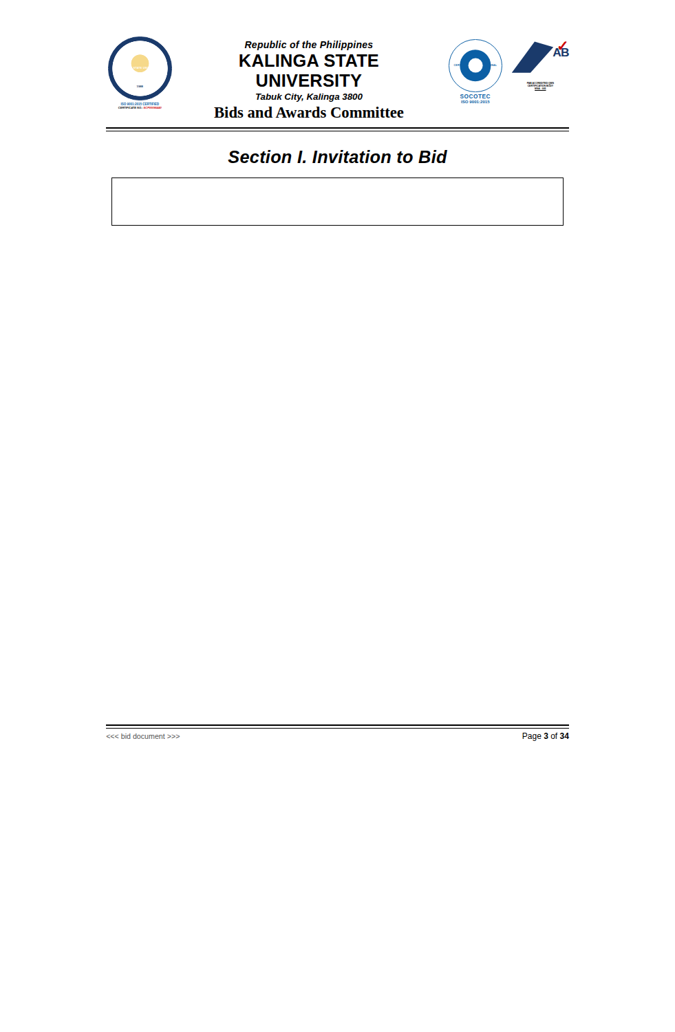ISO 9001:2015 CERTIFIED CERTIFICATE NO.: SCP00086440
Republic of the Philippines
KALINGA STATE UNIVERSITY
Tabuk City, Kalinga 3800
Bids and Awards Committee
CERTIFICATION INTERNATIONAL
SOCOTEC ISO 9001:2015
✓ AB
PAB ACCREDITED QMS
CERTIFICATION BODY
MSA - 005
Section I. Invitation to Bid
<<< bid document >>> Page 3 of 34